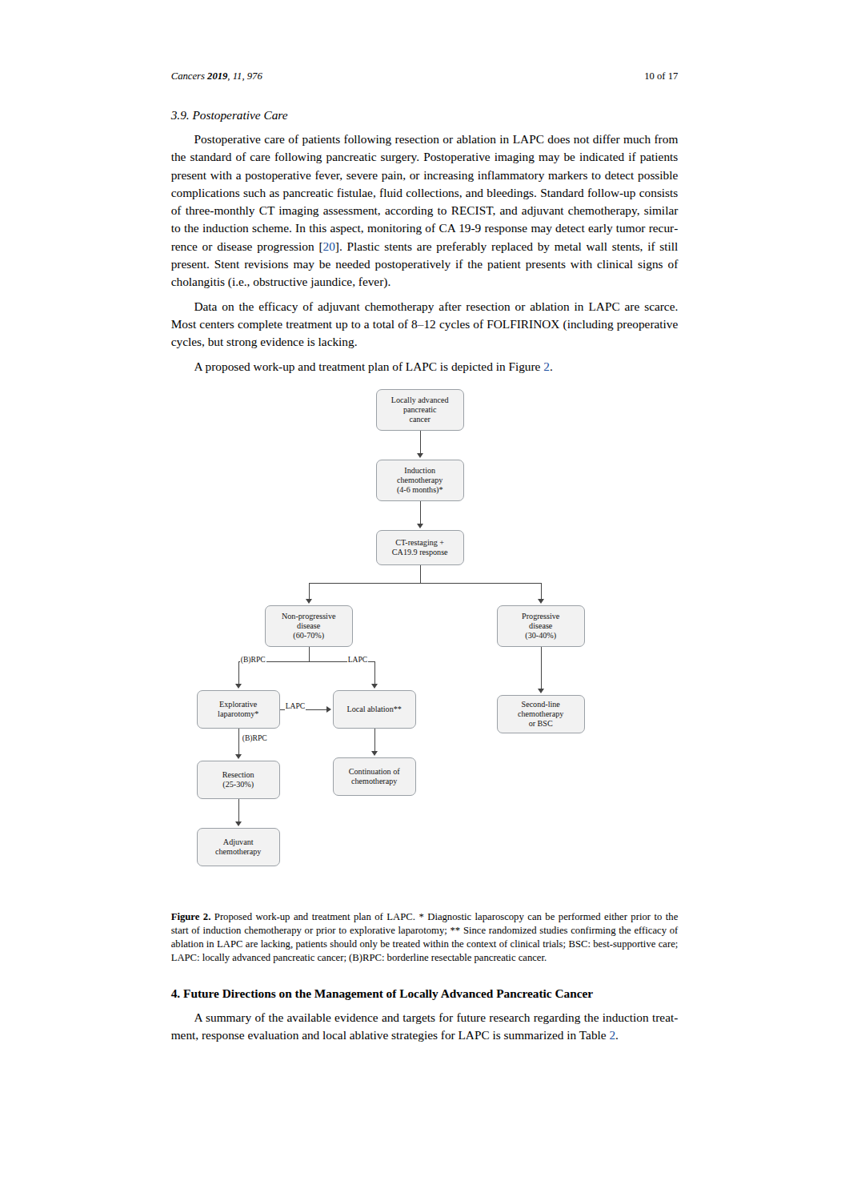Cancers 2019, 11, 976
10 of 17
3.9. Postoperative Care
Postoperative care of patients following resection or ablation in LAPC does not differ much from the standard of care following pancreatic surgery. Postoperative imaging may be indicated if patients present with a postoperative fever, severe pain, or increasing inflammatory markers to detect possible complications such as pancreatic fistulae, fluid collections, and bleedings. Standard follow-up consists of three-monthly CT imaging assessment, according to RECIST, and adjuvant chemotherapy, similar to the induction scheme. In this aspect, monitoring of CA 19-9 response may detect early tumor recurrence or disease progression [20]. Plastic stents are preferably replaced by metal wall stents, if still present. Stent revisions may be needed postoperatively if the patient presents with clinical signs of cholangitis (i.e., obstructive jaundice, fever).
Data on the efficacy of adjuvant chemotherapy after resection or ablation in LAPC are scarce. Most centers complete treatment up to a total of 8–12 cycles of FOLFIRINOX (including preoperative cycles, but strong evidence is lacking.
A proposed work-up and treatment plan of LAPC is depicted in Figure 2.
Locally advanced
pancreatic
cancer
Induction
chemotherapy
(4-6 months)*
CT-restaging +
CA19.9 response
Non-progressive
disease
(60-70%)
Progressive
disease
(30-40%)
(B)RPC
LAPC
Explorative
laparotomy*
Local ablation**
LAPC
Second-line
chemotherapy
or BSC
(B)RPC
Resection
(25-30%)
Adjuvant
chemotherapy
Continuation of
chemotherapy
Figure 2. Proposed work-up and treatment plan of LAPC. * Diagnostic laparoscopy can be performed either prior to the start of induction chemotherapy or prior to explorative laparotomy; ** Since randomized studies confirming the efficacy of ablation in LAPC are lacking, patients should only be treated within the context of clinical trials; BSC: best-supportive care; LAPC: locally advanced pancreatic cancer; (B)RPC: borderline resectable pancreatic cancer.
4. Future Directions on the Management of Locally Advanced Pancreatic Cancer
A summary of the available evidence and targets for future research regarding the induction treatment, response evaluation and local ablative strategies for LAPC is summarized in Table 2.